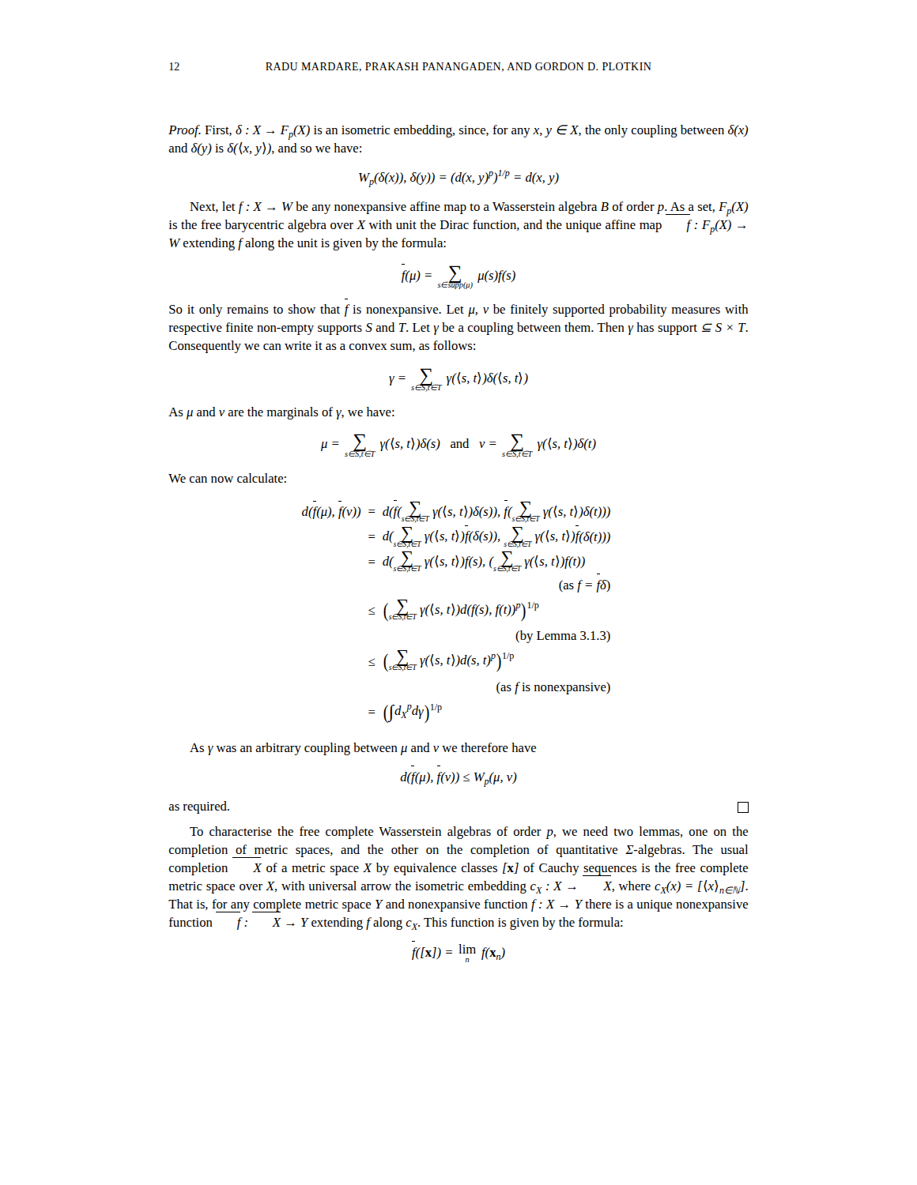12 RADU MARDARE, PRAKASH PANANGADEN, AND GORDON D. PLOTKIN
Proof. First, δ : X → Fp(X) is an isometric embedding, since, for any x, y ∈ X, the only coupling between δ(x) and δ(y) is δ(⟨x, y⟩), and so we have:
Wp(δ(x)), δ(y)) = (d(x, y)p)1/p = d(x, y)
Next, let f : X → W be any nonexpansive affine map to a Wasserstein algebra B of order p. As a set, Fp(X) is the free barycentric algebra over X with unit the Dirac function, and the unique affine map f : Fp(X) → W extending f along the unit is given by the formula:
f(μ) = ∑s∈supp(μ) μ(s)f(s)
So it only remains to show that f is nonexpansive. Let μ, ν be finitely supported probability measures with respective finite non-empty supports S and T. Let γ be a coupling between them. Then γ has support ⊆ S × T. Consequently we can write it as a convex sum, as follows:
γ = ∑s∈S,t∈T γ(⟨s, t⟩)δ(⟨s, t⟩)
As μ and ν are the marginals of γ, we have:
μ = ∑s∈S,t∈T γ(⟨s, t⟩)δ(s) and ν = ∑s∈S,t∈T γ(⟨s, t⟩)δ(t)
We can now calculate:
| d( f (μ), f (ν)) | = | d( f ( ∑ s∈S,t∈T γ( ⟨ s, t ⟩ )δ(s)), f ( ∑ s∈S,t∈T γ( ⟨ s, t ⟩ )δ(t))) | |
| | = | d( ∑ s∈S,t∈T γ( ⟨ s, t ⟩ ) f (δ(s)), ∑ s∈S,t∈T γ( ⟨ s, t ⟩ ) f (δ(t))) | |
| | = | d( ∑ s∈S,t∈T γ( ⟨ s, t ⟩ )f(s), ( ∑ s∈S,t∈T γ( ⟨ s, t ⟩ )f(t)) | |
| | | (as f = f δ ) | |
| | ≤ | ( ∑ s∈S,t∈T γ( ⟨ s, t ⟩ )d(f(s), f(t)) p ) 1/p | |
| | | (by Lemma 3.1.3) | |
| | ≤ | ( ∑ s∈S,t∈T γ( ⟨ s, t ⟩ )d(s, t) p ) 1/p | |
| | | (as f is nonexpansive) | |
| | = | ( ∫ d X p d γ ) 1/p | |
As γ was an arbitrary coupling between μ and ν we therefore have
d(f(μ), f(ν)) ≤ Wp(μ, ν)
as required.
To characterise the free complete Wasserstein algebras of order p, we need two lemmas, one on the completion of metric spaces, and the other on the completion of quantitative Σ-algebras. The usual completion X of a metric space X by equivalence classes [x] of Cauchy sequences is the free complete metric space over X, with universal arrow the isometric embedding cX : X → X, where cX(x) = [⟨x⟩n∈ℕ]. That is, for any complete metric space Y and nonexpansive function f : X → Y there is a unique nonexpansive function f : X → Y extending f along cX. This function is given by the formula:
f([x]) = lim n f(xn)